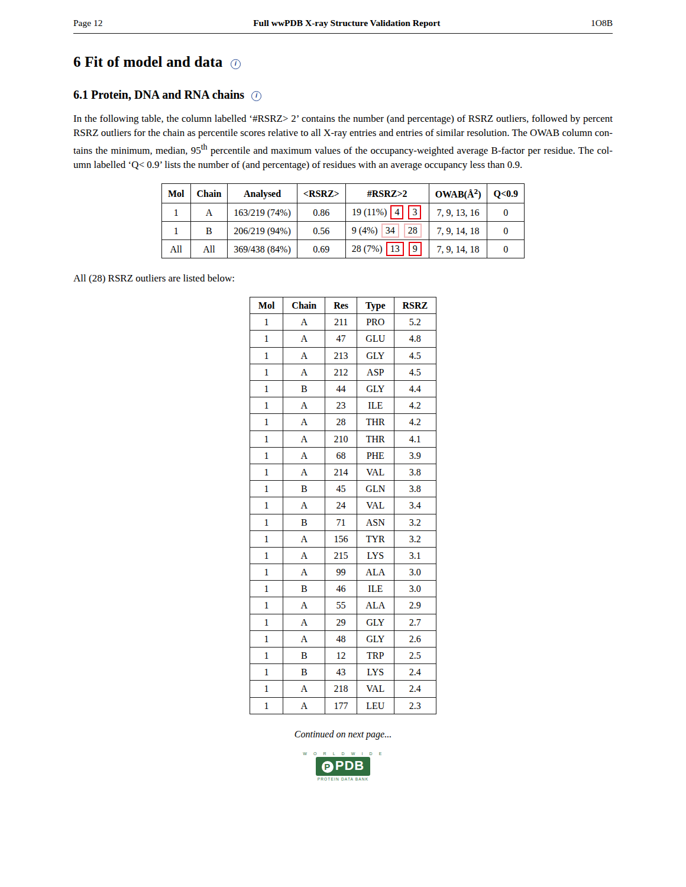Page 12
Full wwPDB X-ray Structure Validation Report
1O8B
6 Fit of model and data i
6.1 Protein, DNA and RNA chains i
In the following table, the column labelled ‘#RSRZ> 2’ contains the number (and percentage) of RSRZ outliers, followed by percent RSRZ outliers for the chain as percentile scores relative to all X-ray entries and entries of similar resolution. The OWAB column contains the minimum, median, 95th percentile and maximum values of the occupancy-weighted average B-factor per residue. The column labelled ‘Q< 0.9’ lists the number of (and percentage) of residues with an average occupancy less than 0.9.
| Mol | Chain | Analysed | <RSRZ> | #RSRZ>2 | OWAB(Å 2 ) | Q<0.9 |
| --- | --- | --- | --- | --- | --- | --- |
| 1 | A | 163/219 (74%) | 0.86 | 19 (11%) 4 3 | 7, 9, 13, 16 | 0 |
| 1 | B | 206/219 (94%) | 0.56 | 9 (4%) 34 28 | 7, 9, 14, 18 | 0 |
| All | All | 369/438 (84%) | 0.69 | 28 (7%) 13 9 | 7, 9, 14, 18 | 0 |
All (28) RSRZ outliers are listed below:
| Mol | Chain | Res | Type | RSRZ |
| --- | --- | --- | --- | --- |
| 1 | A | 211 | PRO | 5.2 |
| 1 | A | 47 | GLU | 4.8 |
| 1 | A | 213 | GLY | 4.5 |
| 1 | A | 212 | ASP | 4.5 |
| 1 | B | 44 | GLY | 4.4 |
| 1 | A | 23 | ILE | 4.2 |
| 1 | A | 28 | THR | 4.2 |
| 1 | A | 210 | THR | 4.1 |
| 1 | A | 68 | PHE | 3.9 |
| 1 | A | 214 | VAL | 3.8 |
| 1 | B | 45 | GLN | 3.8 |
| 1 | A | 24 | VAL | 3.4 |
| 1 | B | 71 | ASN | 3.2 |
| 1 | A | 156 | TYR | 3.2 |
| 1 | A | 215 | LYS | 3.1 |
| 1 | A | 99 | ALA | 3.0 |
| 1 | B | 46 | ILE | 3.0 |
| 1 | A | 55 | ALA | 2.9 |
| 1 | A | 29 | GLY | 2.7 |
| 1 | A | 48 | GLY | 2.6 |
| 1 | B | 12 | TRP | 2.5 |
| 1 | B | 43 | LYS | 2.4 |
| 1 | A | 218 | VAL | 2.4 |
| 1 | A | 177 | LEU | 2.3 |
Continued on next page...
W O R L D W I D E
PPDB
PROTEIN DATA BANK